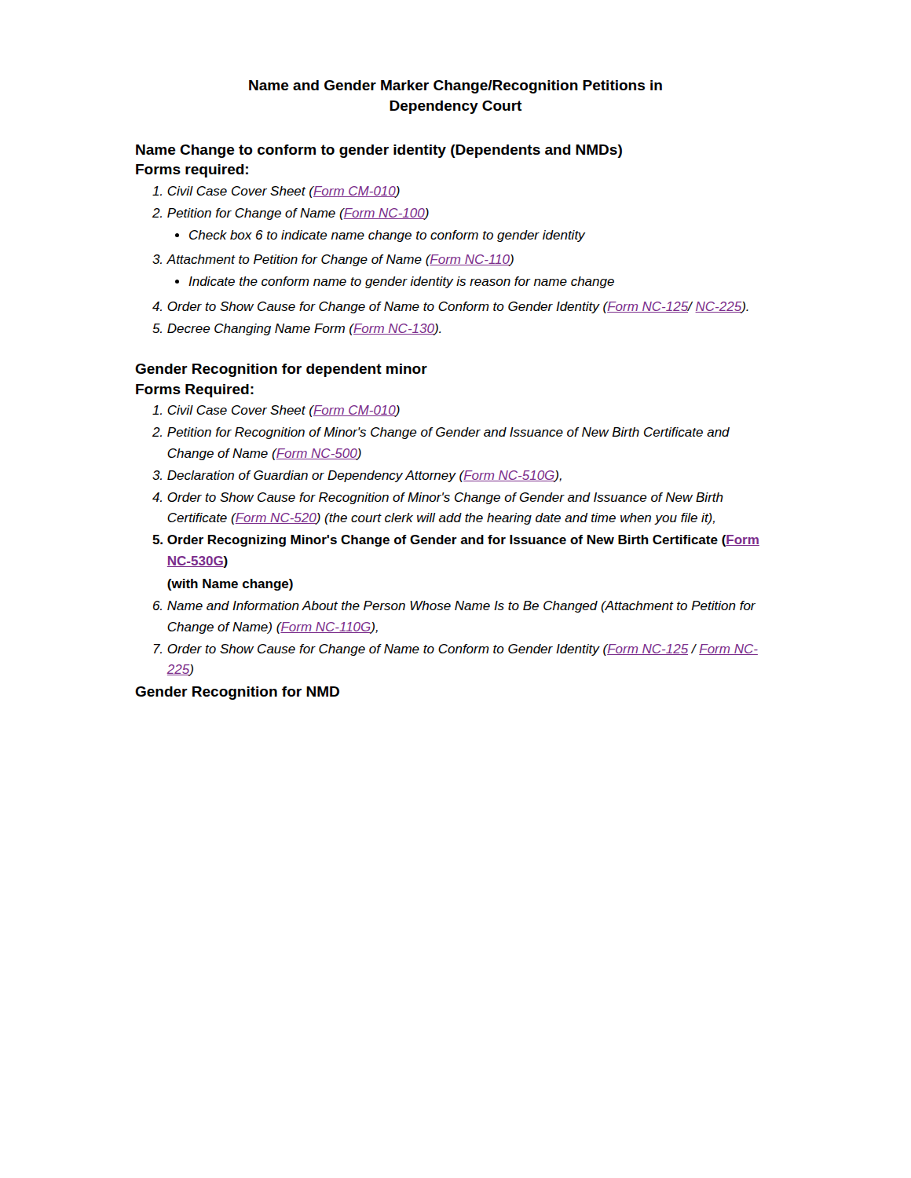Name and Gender Marker Change/Recognition Petitions in
Dependency Court
Name Change to conform to gender identity (Dependents and NMDs)
Forms required:
Civil Case Cover Sheet (Form CM-010)
Petition for Change of Name (Form NC-100)
Check box 6 to indicate name change to conform to gender identity
Attachment to Petition for Change of Name (Form NC-110)
Indicate the conform name to gender identity is reason for name change
Order to Show Cause for Change of Name to Conform to Gender Identity (Form NC-125/ NC-225).
Decree Changing Name Form (Form NC-130).
Gender Recognition for dependent minor
Forms Required:
Civil Case Cover Sheet (Form CM-010)
Petition for Recognition of Minor's Change of Gender and Issuance of New Birth Certificate and Change of Name (Form NC-500)
Declaration of Guardian or Dependency Attorney (Form NC-510G),
Order to Show Cause for Recognition of Minor's Change of Gender and Issuance of New Birth Certificate (Form NC-520) (the court clerk will add the hearing date and time when you file it),
Order Recognizing Minor's Change of Gender and for Issuance of New Birth Certificate (Form NC-530G)
(with Name change)
Name and Information About the Person Whose Name Is to Be Changed (Attachment to Petition for Change of Name) (Form NC-110G),
Order to Show Cause for Change of Name to Conform to Gender Identity (Form NC-125 / Form NC-225)
Gender Recognition for NMD